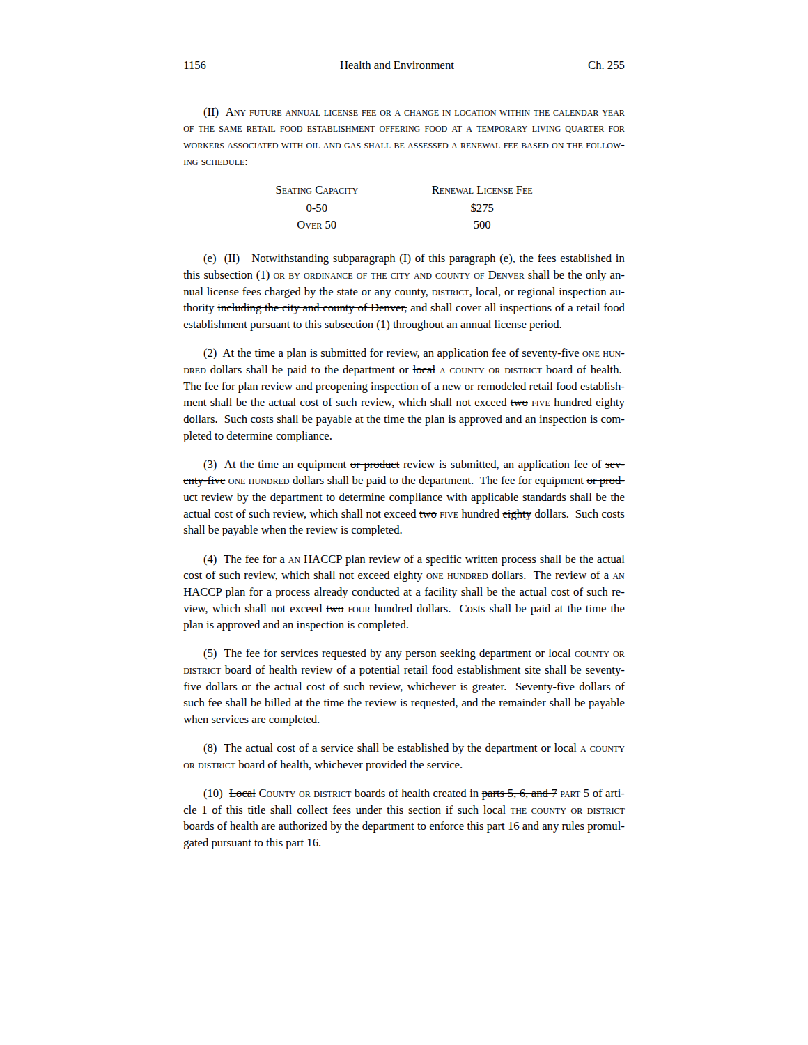1156
Health and Environment
Ch. 255
(II) Any future annual license fee or a change in location within the calendar year of the same retail food establishment offering food at a temporary living quarter for workers associated with oil and gas shall be assessed a renewal fee based on the following schedule:
| Seating Capacity | Renewal License Fee |
| --- | --- |
| 0-50 | $275 |
| Over 50 | 500 |
(e) (II) Notwithstanding subparagraph (I) of this paragraph (e), the fees established in this subsection (1) or by ordinance of the city and county of Denver shall be the only annual license fees charged by the state or any county, district, local, or regional inspection authority including the city and county of Denver, and shall cover all inspections of a retail food establishment pursuant to this subsection (1) throughout an annual license period.
(2) At the time a plan is submitted for review, an application fee of seventy-five one hundred dollars shall be paid to the department or local a county or district board of health. The fee for plan review and preopening inspection of a new or remodeled retail food establishment shall be the actual cost of such review, which shall not exceed two five hundred eighty dollars. Such costs shall be payable at the time the plan is approved and an inspection is completed to determine compliance.
(3) At the time an equipment or product review is submitted, an application fee of seventy-five one hundred dollars shall be paid to the department. The fee for equipment or product review by the department to determine compliance with applicable standards shall be the actual cost of such review, which shall not exceed two five hundred eighty dollars. Such costs shall be payable when the review is completed.
(4) The fee for a an HACCP plan review of a specific written process shall be the actual cost of such review, which shall not exceed eighty one hundred dollars. The review of a an HACCP plan for a process already conducted at a facility shall be the actual cost of such review, which shall not exceed two four hundred dollars. Costs shall be paid at the time the plan is approved and an inspection is completed.
(5) The fee for services requested by any person seeking department or local county or district board of health review of a potential retail food establishment site shall be seventy-five dollars or the actual cost of such review, whichever is greater. Seventy-five dollars of such fee shall be billed at the time the review is requested, and the remainder shall be payable when services are completed.
(8) The actual cost of a service shall be established by the department or local a county or district board of health, whichever provided the service.
(10) Local County or district boards of health created in parts 5, 6, and 7 part 5 of article 1 of this title shall collect fees under this section if such local the county or district boards of health are authorized by the department to enforce this part 16 and any rules promulgated pursuant to this part 16.